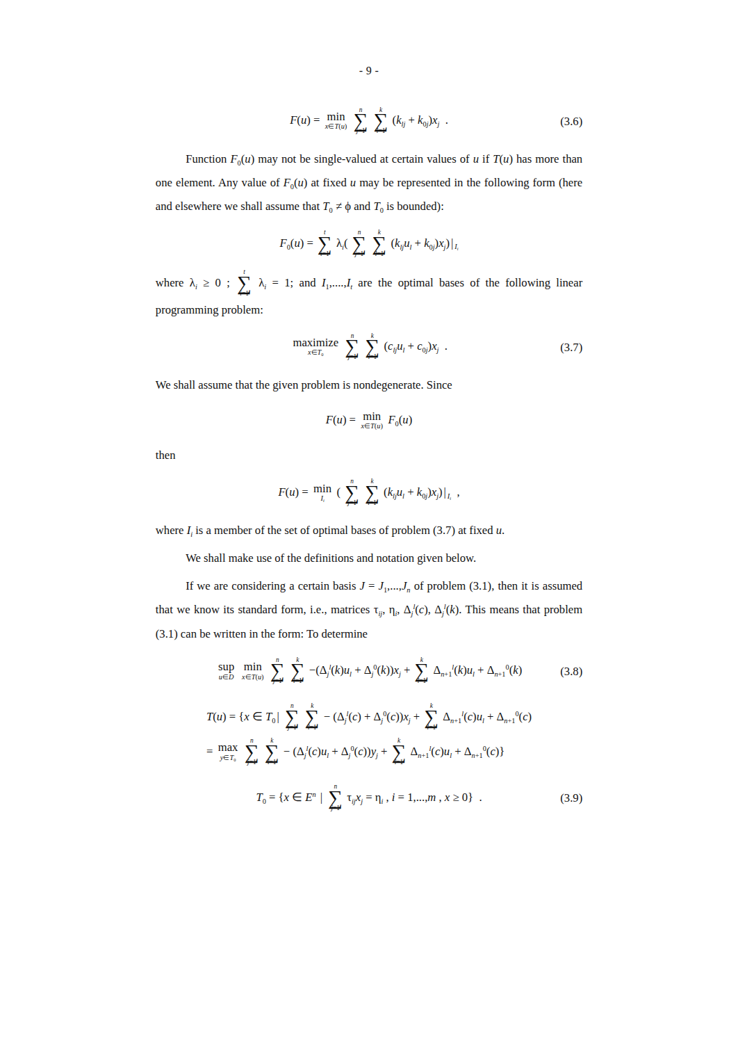- 9 -
F(u) = min x∈T(u) n∑j=1 k∑l=1 (klj + k0j)xj . (3.6)
Function F0(u) may not be single-valued at certain values of u if T(u) has more than one element. Any value of F0(u) at fixed u may be represented in the following form (here and elsewhere we shall assume that T0 ≠ ϕ and T0 is bounded):
F0(u) = t∑i=1 λi( n∑j=1 k∑l=1 (kljul + k0j)xj)|Ii
where λi ≥ 0 ; t∑i=1 λi = 1; and I1,....,It are the optimal bases of the following linear programming problem:
maximize x∈T0 n∑j=1 k∑l=1 (cljul + c0j)xj . (3.7)
We shall assume that the given problem is nondegenerate. Since
F(u) = min x∈T(u) F0(u)
then
F(u) = min Ii ( n∑j=1 k∑l=1 (kljul + k0j)xj)|Ii ,
where Ii is a member of the set of optimal bases of problem (3.7) at fixed u.
We shall make use of the definitions and notation given below.
If we are considering a certain basis J = J1,...,Jn of problem (3.1), then it is assumed that we know its standard form, i.e., matrices τij, ηi, Δjl(c), Δjl(k). This means that problem (3.1) can be written in the form: To determine
sup u∈D min x∈T(u) n∑j=1 k∑l=1 −(Δjl(k)ul + Δj0(k))xj + k∑l=1 Δn+1l(k)ul + Δn+10(k) (3.8)
T(u) = {x ∈ T0| n∑j=1 k∑l=1 − (Δjl(c) + Δj0(c))xj + k∑l=1 Δn+1l(c)ul + Δn+10(c)
= max y∈T0 n∑j=1 k∑l=1 − (Δjl(c)ul + Δj0(c))yj + k∑l=1 Δn+1l(c)ul + Δn+10(c)}
T0 = {x ∈ En | n∑j=1 τijxj = ηi , i = 1,...,m , x ≥ 0} . (3.9)